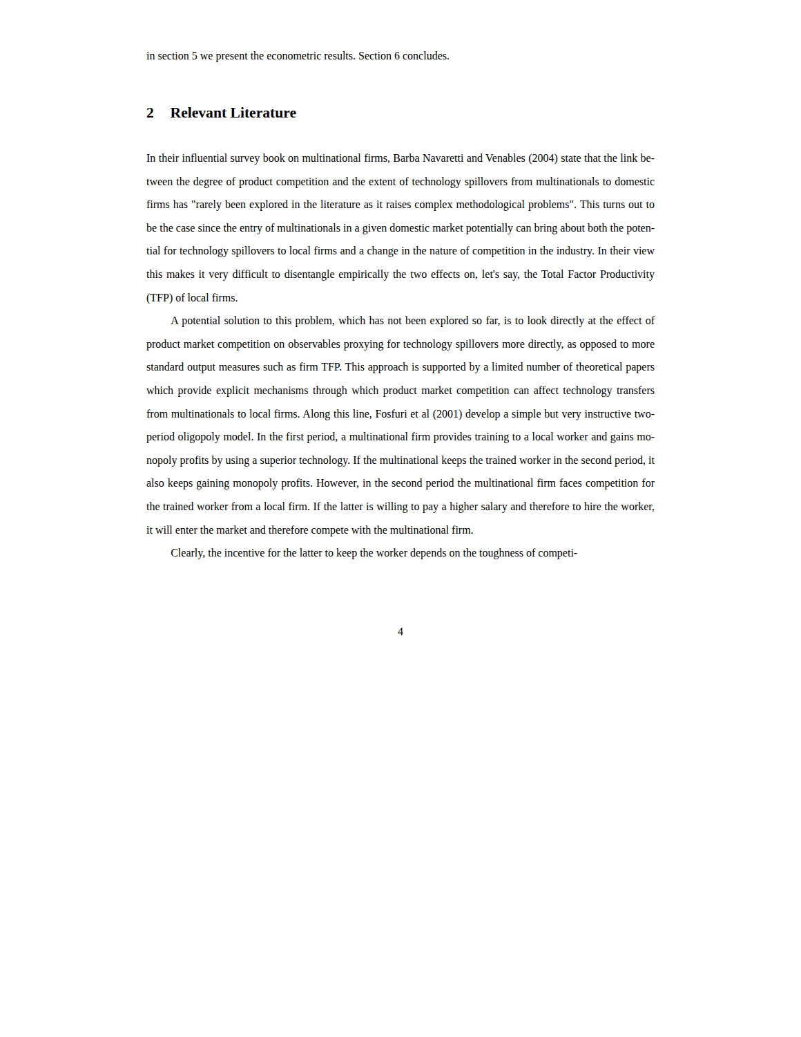in section 5 we present the econometric results. Section 6 concludes.
2 Relevant Literature
In their influential survey book on multinational firms, Barba Navaretti and Venables (2004) state that the link between the degree of product competition and the extent of technology spillovers from multinationals to domestic firms has "rarely been explored in the literature as it raises complex methodological problems". This turns out to be the case since the entry of multinationals in a given domestic market potentially can bring about both the potential for technology spillovers to local firms and a change in the nature of competition in the industry. In their view this makes it very difficult to disentangle empirically the two effects on, let's say, the Total Factor Productivity (TFP) of local firms.
A potential solution to this problem, which has not been explored so far, is to look directly at the effect of product market competition on observables proxying for technology spillovers more directly, as opposed to more standard output measures such as firm TFP. This approach is supported by a limited number of theoretical papers which provide explicit mechanisms through which product market competition can affect technology transfers from multinationals to local firms. Along this line, Fosfuri et al (2001) develop a simple but very instructive two-period oligopoly model. In the first period, a multinational firm provides training to a local worker and gains monopoly profits by using a superior technology. If the multinational keeps the trained worker in the second period, it also keeps gaining monopoly profits. However, in the second period the multinational firm faces competition for the trained worker from a local firm. If the latter is willing to pay a higher salary and therefore to hire the worker, it will enter the market and therefore compete with the multinational firm.
Clearly, the incentive for the latter to keep the worker depends on the toughness of competi-
4